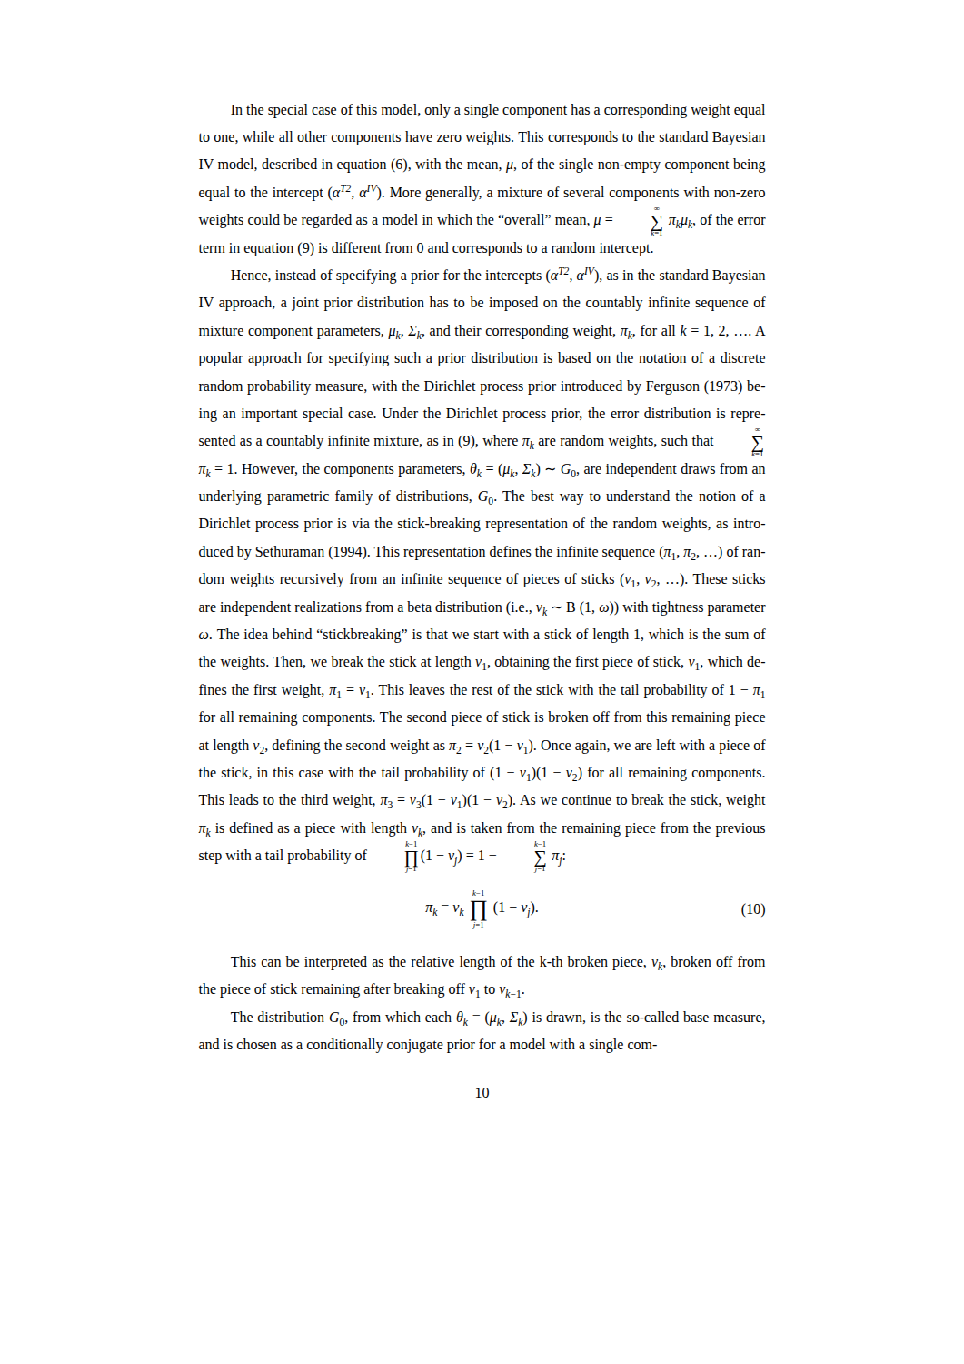In the special case of this model, only a single component has a corresponding weight equal to one, while all other components have zero weights. This corresponds to the standard Bayesian IV model, described in equation (6), with the mean, μ, of the single non-empty component being equal to the intercept (αT2, αIV). More generally, a mixture of several components with non-zero weights could be regarded as a model in which the “overall” mean, μ = ∞∑k=1 πkμk, of the error term in equation (9) is different from 0 and corresponds to a random intercept.
Hence, instead of specifying a prior for the intercepts (αT2, αIV), as in the standard Bayesian IV approach, a joint prior distribution has to be imposed on the countably infinite sequence of mixture component parameters, μk, Σk, and their corresponding weight, πk, for all k = 1, 2, …. A popular approach for specifying such a prior distribution is based on the notation of a discrete random probability measure, with the Dirichlet process prior introduced by Ferguson (1973) being an important special case. Under the Dirichlet process prior, the error distribution is represented as a countably infinite mixture, as in (9), where πk are random weights, such that ∞∑k=1 πk = 1. However, the components parameters, θk = (μk, Σk) ∼ G0, are independent draws from an underlying parametric family of distributions, G0. The best way to understand the notion of a Dirichlet process prior is via the stick-breaking representation of the random weights, as introduced by Sethuraman (1994). This representation defines the infinite sequence (π1, π2, …) of random weights recursively from an infinite sequence of pieces of sticks (v1, v2, …). These sticks are independent realizations from a beta distribution (i.e., vk ∼ B (1, ω)) with tightness parameter ω. The idea behind “stickbreaking” is that we start with a stick of length 1, which is the sum of the weights. Then, we break the stick at length v1, obtaining the first piece of stick, v1, which defines the first weight, π1 = v1. This leaves the rest of the stick with the tail probability of 1 − π1 for all remaining components. The second piece of stick is broken off from this remaining piece at length v2, defining the second weight as π2 = v2(1 − v1). Once again, we are left with a piece of the stick, in this case with the tail probability of (1 − v1)(1 − v2) for all remaining components. This leads to the third weight, π3 = v3(1 − v1)(1 − v2). As we continue to break the stick, weight πk is defined as a piece with length vk, and is taken from the remaining piece from the previous step with a tail probability of k−1∏j=1(1 − vj) = 1 − k−1∑j=1 πj:
πk = vk k−1∏j=1 (1 − vj). (10)
This can be interpreted as the relative length of the k-th broken piece, vk, broken off from the piece of stick remaining after breaking off v1 to vk−1.
The distribution G0, from which each θk = (μk, Σk) is drawn, is the so-called base measure, and is chosen as a conditionally conjugate prior for a model with a single com-
10